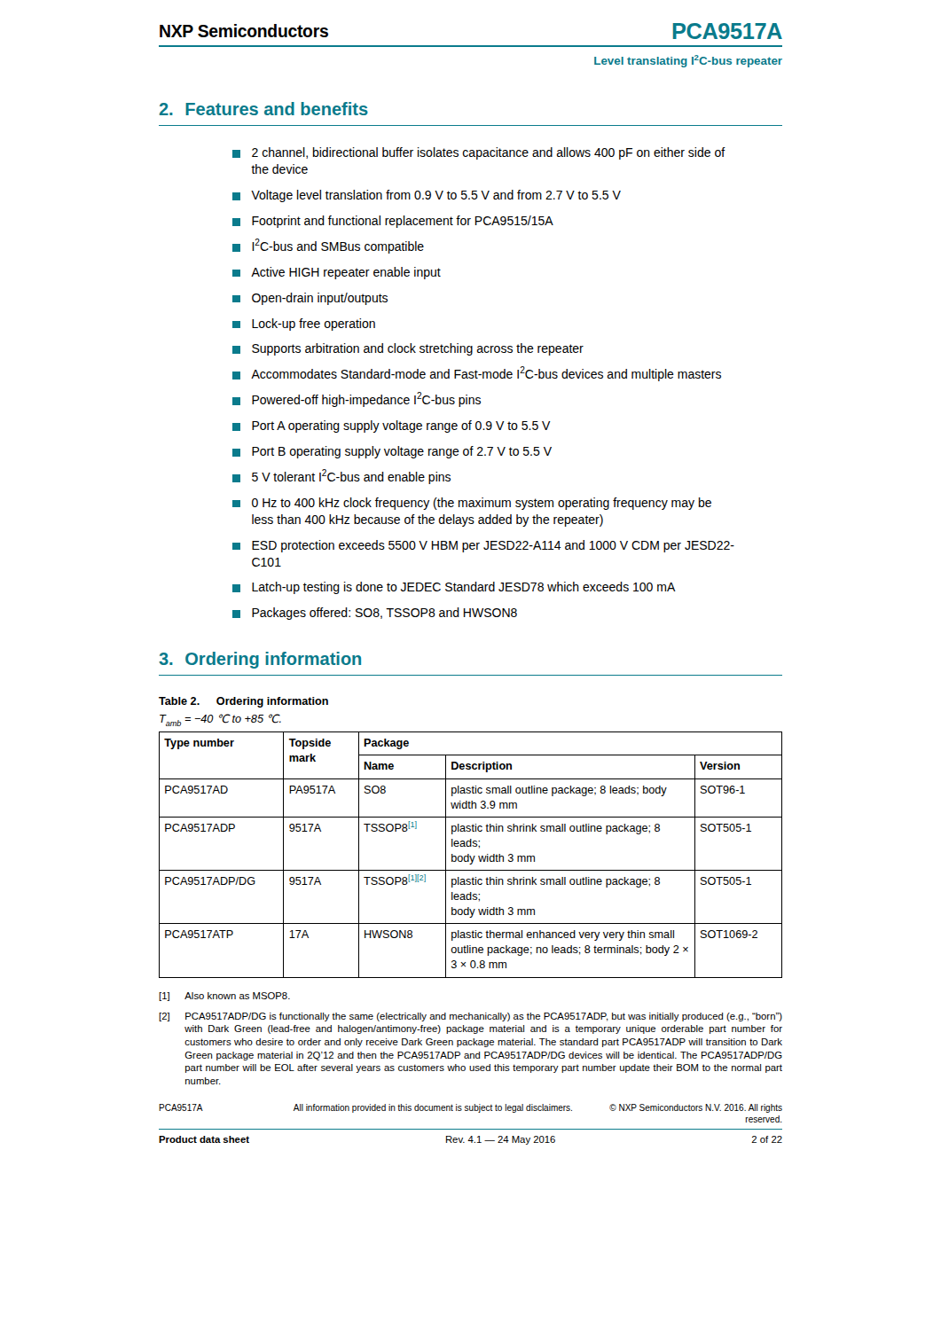NXP Semiconductors
PCA9517A
Level translating I2C-bus repeater
2. Features and benefits
2 channel, bidirectional buffer isolates capacitance and allows 400 pF on either side of the device
Voltage level translation from 0.9 V to 5.5 V and from 2.7 V to 5.5 V
Footprint and functional replacement for PCA9515/15A
I2C-bus and SMBus compatible
Active HIGH repeater enable input
Open-drain input/outputs
Lock-up free operation
Supports arbitration and clock stretching across the repeater
Accommodates Standard-mode and Fast-mode I2C-bus devices and multiple masters
Powered-off high-impedance I2C-bus pins
Port A operating supply voltage range of 0.9 V to 5.5 V
Port B operating supply voltage range of 2.7 V to 5.5 V
5 V tolerant I2C-bus and enable pins
0 Hz to 400 kHz clock frequency (the maximum system operating frequency may be less than 400 kHz because of the delays added by the repeater)
ESD protection exceeds 5500 V HBM per JESD22-A114 and 1000 V CDM per JESD22-C101
Latch-up testing is done to JEDEC Standard JESD78 which exceeds 100 mA
Packages offered: SO8, TSSOP8 and HWSON8
3. Ordering information
Table 2. Ordering information
Tamb = −40 ℃ to +85 ℃.
| Type number | Topside mark | Package |
| --- | --- | --- |
| Name | Description | Version |
| PCA9517AD | PA9517A | SO8 | plastic small outline package; 8 leads; body width 3.9 mm | SOT96-1 |
| PCA9517ADP | 9517A | TSSOP8 [1] | plastic thin shrink small outline package; 8 leads; body width 3 mm | SOT505-1 |
| PCA9517ADP/DG | 9517A | TSSOP8 [1] [2] | plastic thin shrink small outline package; 8 leads; body width 3 mm | SOT505-1 |
| PCA9517ATP | 17A | HWSON8 | plastic thermal enhanced very very thin small outline package; no leads; 8 terminals; body 2 × 3 × 0.8 mm | SOT1069-2 |
[1] Also known as MSOP8.
[2] PCA9517ADP/DG is functionally the same (electrically and mechanically) as the PCA9517ADP, but was initially produced (e.g., “born”) with Dark Green (lead-free and halogen/antimony-free) package material and is a temporary unique orderable part number for customers who desire to order and only receive Dark Green package material. The standard part PCA9517ADP will transition to Dark Green package material in 2Q’12 and then the PCA9517ADP and PCA9517ADP/DG devices will be identical. The PCA9517ADP/DG part number will be EOL after several years as customers who used this temporary part number update their BOM to the normal part number.
PCA9517A
All information provided in this document is subject to legal disclaimers.
© NXP Semiconductors N.V. 2016. All rights reserved.
Product data sheet
Rev. 4.1 — 24 May 2016
2 of 22